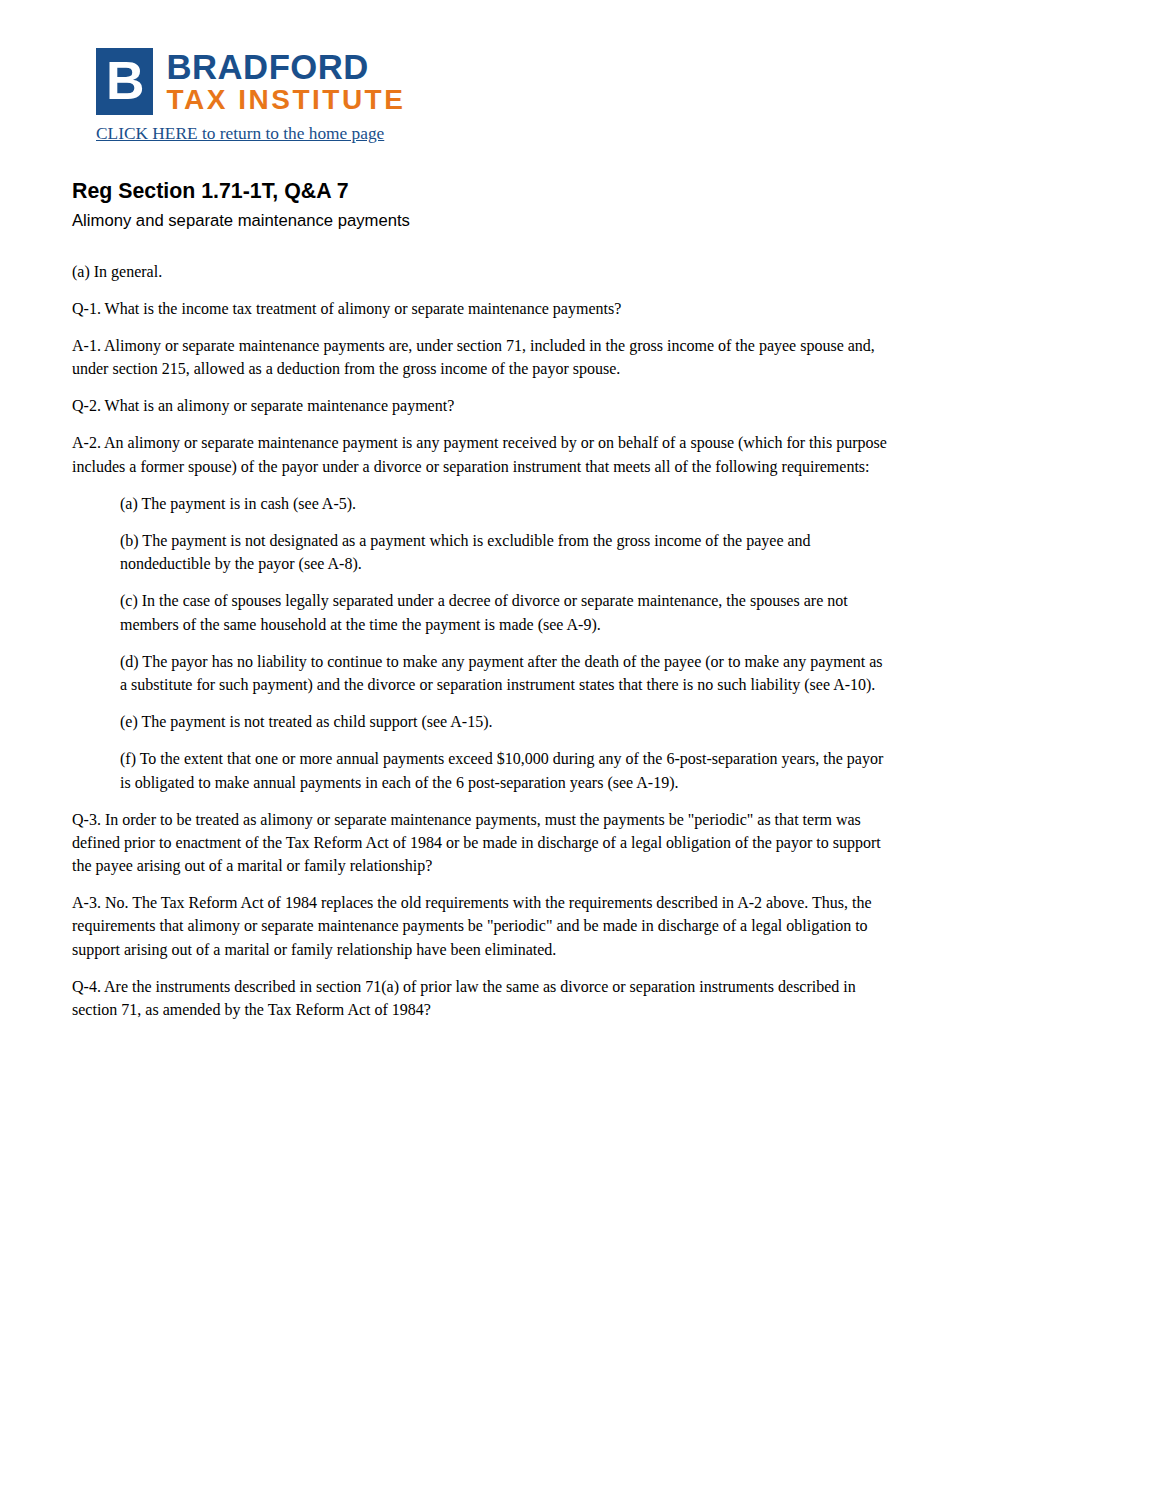B
BRADFORD
TAX INSTITUTE
CLICK HERE to return to the home page
Reg Section 1.71-1T, Q&A 7
Alimony and separate maintenance payments
(a) In general.
Q-1. What is the income tax treatment of alimony or separate maintenance payments?
A-1. Alimony or separate maintenance payments are, under section 71, included in the gross income of the payee spouse and, under section 215, allowed as a deduction from the gross income of the payor spouse.
Q-2. What is an alimony or separate maintenance payment?
A-2. An alimony or separate maintenance payment is any payment received by or on behalf of a spouse (which for this purpose includes a former spouse) of the payor under a divorce or separation instrument that meets all of the following requirements:
(a) The payment is in cash (see A-5).
(b) The payment is not designated as a payment which is excludible from the gross income of the payee and nondeductible by the payor (see A-8).
(c) In the case of spouses legally separated under a decree of divorce or separate maintenance, the spouses are not members of the same household at the time the payment is made (see A-9).
(d) The payor has no liability to continue to make any payment after the death of the payee (or to make any payment as a substitute for such payment) and the divorce or separation instrument states that there is no such liability (see A-10).
(e) The payment is not treated as child support (see A-15).
(f) To the extent that one or more annual payments exceed $10,000 during any of the 6-post-separation years, the payor is obligated to make annual payments in each of the 6 post-separation years (see A-19).
Q-3. In order to be treated as alimony or separate maintenance payments, must the payments be "periodic" as that term was defined prior to enactment of the Tax Reform Act of 1984 or be made in discharge of a legal obligation of the payor to support the payee arising out of a marital or family relationship?
A-3. No. The Tax Reform Act of 1984 replaces the old requirements with the requirements described in A-2 above. Thus, the requirements that alimony or separate maintenance payments be "periodic" and be made in discharge of a legal obligation to support arising out of a marital or family relationship have been eliminated.
Q-4. Are the instruments described in section 71(a) of prior law the same as divorce or separation instruments described in section 71, as amended by the Tax Reform Act of 1984?